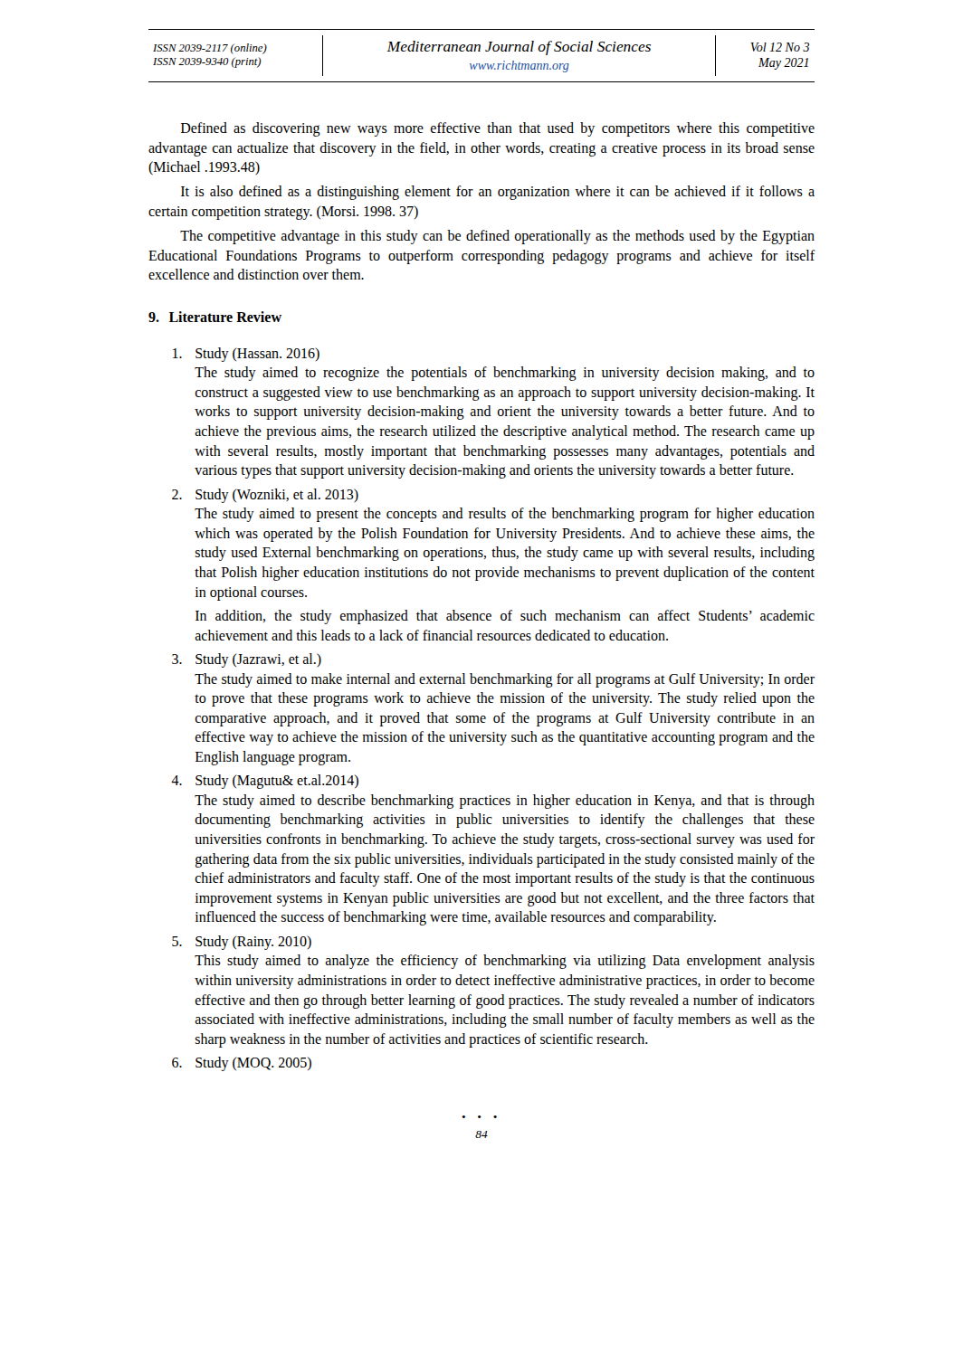| ISSN 2039-2117 (online) ISSN 2039-9340 (print) | Mediterranean Journal of Social Sciences www.richtmann.org | Vol 12 No 3 May 2021 |
Defined as discovering new ways more effective than that used by competitors where this competitive advantage can actualize that discovery in the field, in other words, creating a creative process in its broad sense (Michael .1993.48)
It is also defined as a distinguishing element for an organization where it can be achieved if it follows a certain competition strategy. (Morsi. 1998. 37)
The competitive advantage in this study can be defined operationally as the methods used by the Egyptian Educational Foundations Programs to outperform corresponding pedagogy programs and achieve for itself excellence and distinction over them.
9. Literature Review
Study (Hassan. 2016)
The study aimed to recognize the potentials of benchmarking in university decision making, and to construct a suggested view to use benchmarking as an approach to support university decision-making. It works to support university decision-making and orient the university towards a better future. And to achieve the previous aims, the research utilized the descriptive analytical method. The research came up with several results, mostly important that benchmarking possesses many advantages, potentials and various types that support university decision-making and orients the university towards a better future.
Study (Wozniki, et al. 2013)
The study aimed to present the concepts and results of the benchmarking program for higher education which was operated by the Polish Foundation for University Presidents. And to achieve these aims, the study used External benchmarking on operations, thus, the study came up with several results, including that Polish higher education institutions do not provide mechanisms to prevent duplication of the content in optional courses.
In addition, the study emphasized that absence of such mechanism can affect Students’ academic achievement and this leads to a lack of financial resources dedicated to education.
Study (Jazrawi, et al.)
The study aimed to make internal and external benchmarking for all programs at Gulf University; In order to prove that these programs work to achieve the mission of the university. The study relied upon the comparative approach, and it proved that some of the programs at Gulf University contribute in an effective way to achieve the mission of the university such as the quantitative accounting program and the English language program.
Study (Magutu& et.al.2014)
The study aimed to describe benchmarking practices in higher education in Kenya, and that is through documenting benchmarking activities in public universities to identify the challenges that these universities confronts in benchmarking. To achieve the study targets, cross-sectional survey was used for gathering data from the six public universities, individuals participated in the study consisted mainly of the chief administrators and faculty staff. One of the most important results of the study is that the continuous improvement systems in Kenyan public universities are good but not excellent, and the three factors that influenced the success of benchmarking were time, available resources and comparability.
Study (Rainy. 2010)
This study aimed to analyze the efficiency of benchmarking via utilizing Data envelopment analysis within university administrations in order to detect ineffective administrative practices, in order to become effective and then go through better learning of good practices. The study revealed a number of indicators associated with ineffective administrations, including the small number of faculty members as well as the sharp weakness in the number of activities and practices of scientific research.
Study (MOQ. 2005)
• • •
84